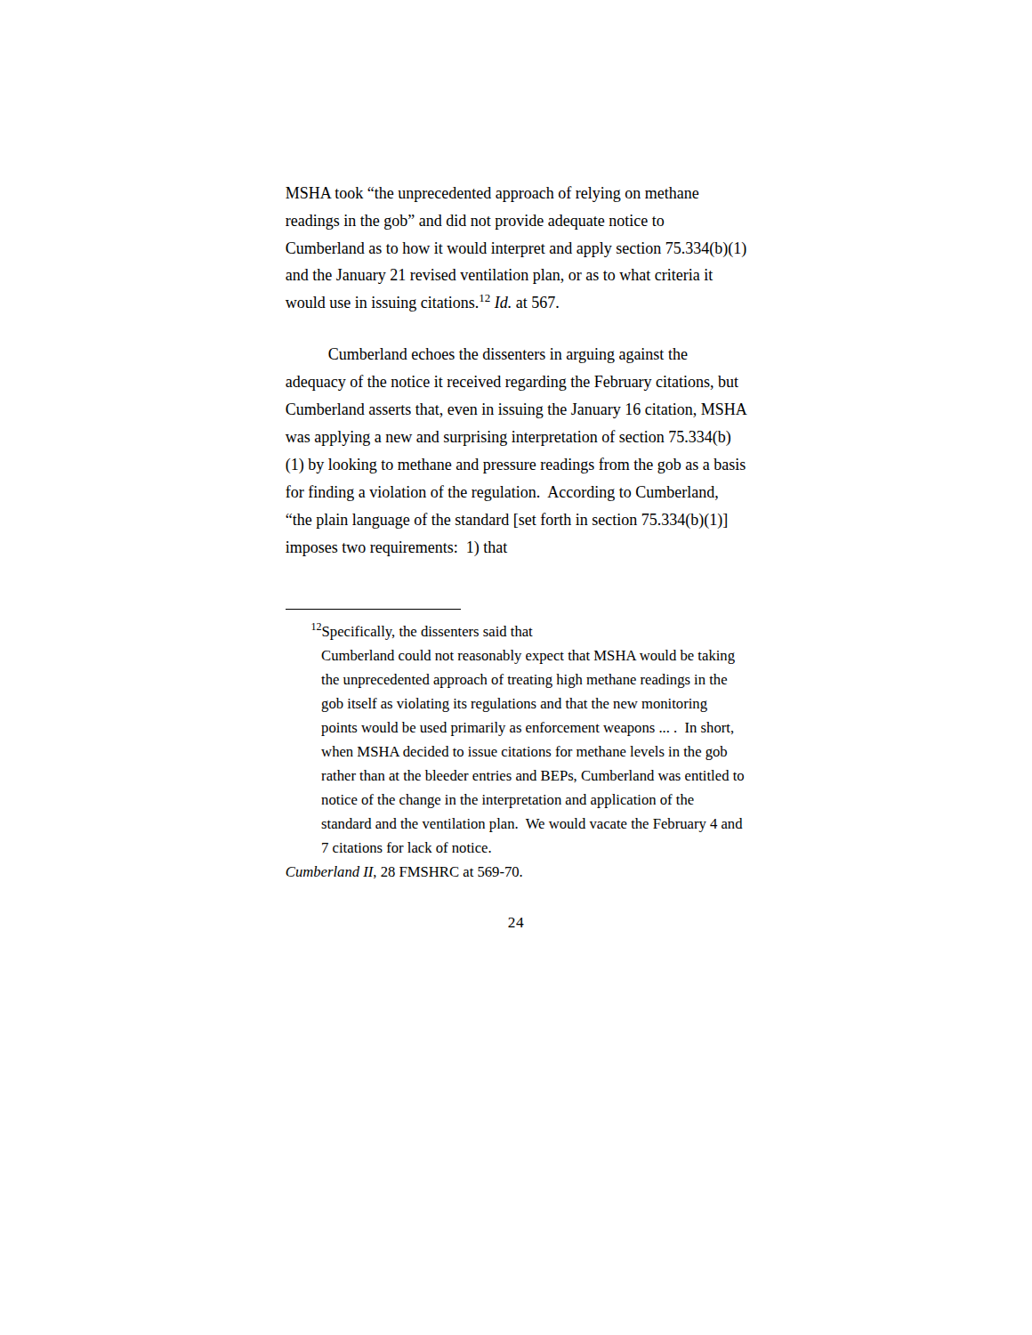MSHA took “the unprecedented approach of relying on methane readings in the gob” and did not provide adequate notice to Cumberland as to how it would interpret and apply section 75.334(b)(1) and the January 21 revised ventilation plan, or as to what criteria it would use in issuing citations.12 Id. at 567.
Cumberland echoes the dissenters in arguing against the adequacy of the notice it received regarding the February citations, but Cumberland asserts that, even in issuing the January 16 citation, MSHA was applying a new and surprising interpretation of section 75.334(b)(1) by looking to methane and pressure readings from the gob as a basis for finding a violation of the regulation. According to Cumberland, “the plain language of the standard [set forth in section 75.334(b)(1)] imposes two requirements: 1) that
12Specifically, the dissenters said that
Cumberland could not reasonably expect that MSHA would be taking the unprecedented approach of treating high methane readings in the gob itself as violating its regulations and that the new monitoring points would be used primarily as enforcement weapons ... . In short, when MSHA decided to issue citations for methane levels in the gob rather than at the bleeder entries and BEPs, Cumberland was entitled to notice of the change in the interpretation and application of the standard and the ventilation plan. We would vacate the February 4 and 7 citations for lack of notice.
Cumberland II, 28 FMSHRC at 569-70.
24